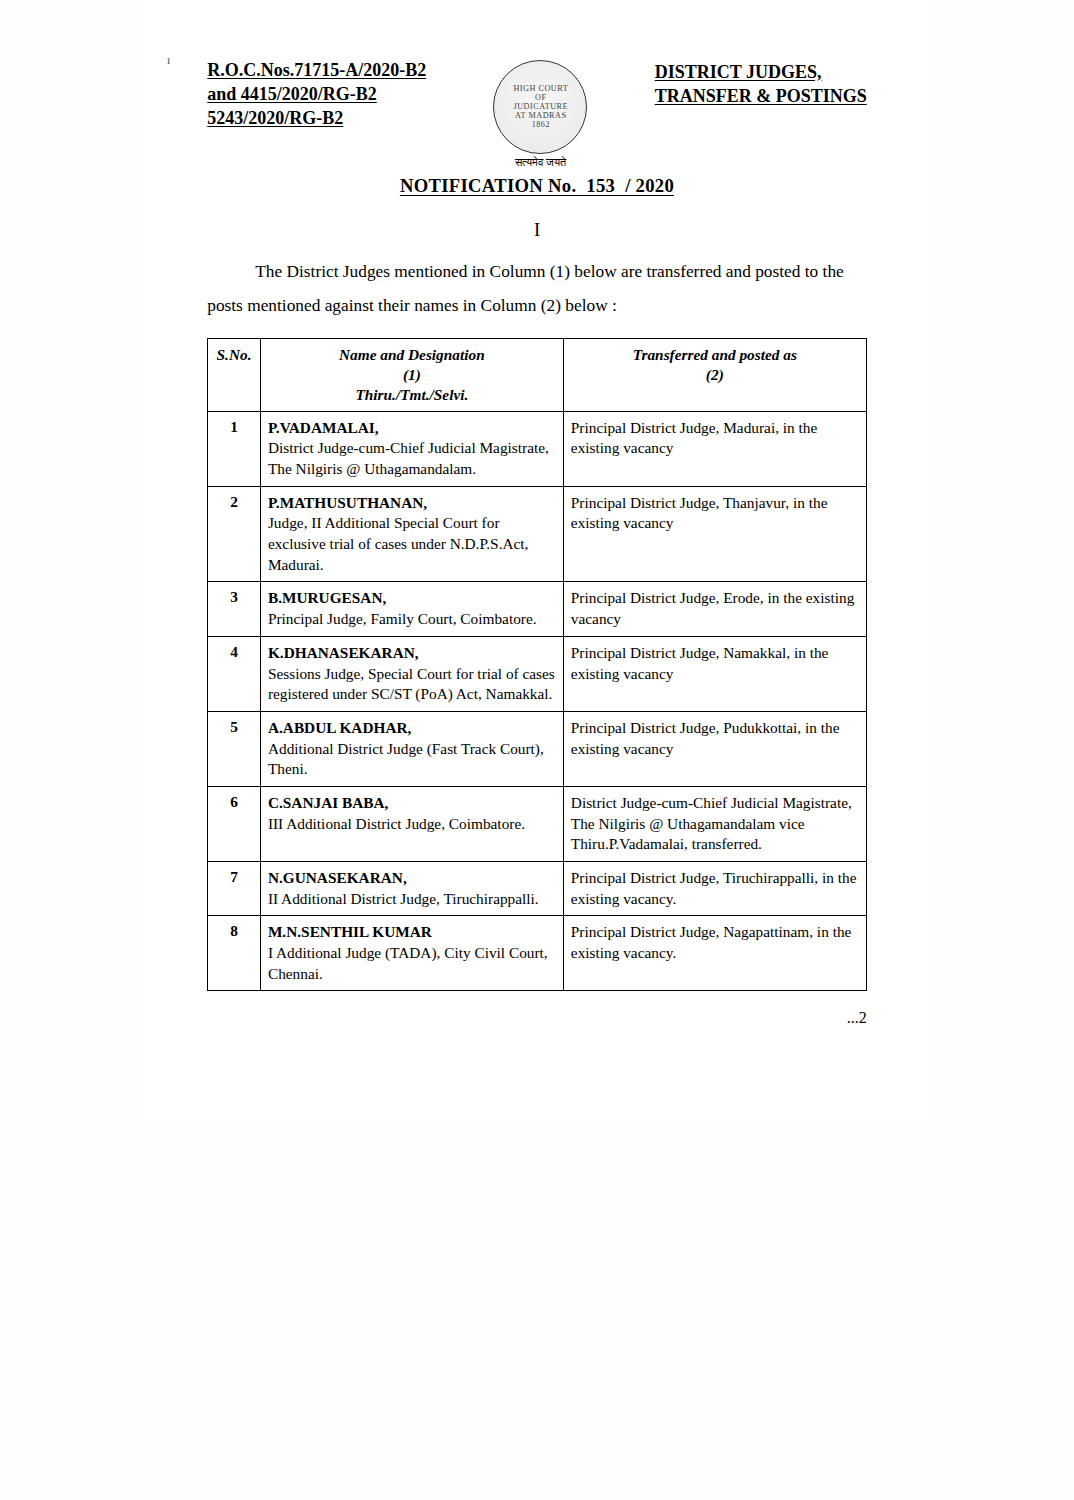ı
R.O.C.Nos.71715-A/2020-B2 and 4415/2020/RG-B2 5243/2020/RG-B2
HIGH COURT
OF
JUDICATURE
AT MADRAS
1862
सत्यमेव जयते
DISTRICT JUDGES, TRANSFER & POSTINGS
NOTIFICATION No. 153 / 2020
I
The District Judges mentioned in Column (1) below are transferred and posted to the posts mentioned against their names in Column (2) below :
| S.No. | Name and Designation (1) Thiru./Tmt./Selvi. | Transferred and posted as (2) |
| --- | --- | --- |
| 1 | P.VADAMALAI, District Judge-cum-Chief Judicial Magistrate, The Nilgiris @ Uthagamandalam. | Principal District Judge, Madurai, in the existing vacancy |
| 2 | P.MATHUSUTHANAN, Judge, II Additional Special Court for exclusive trial of cases under N.D.P.S.Act, Madurai. | Principal District Judge, Thanjavur, in the existing vacancy |
| 3 | B.MURUGESAN, Principal Judge, Family Court, Coimbatore. | Principal District Judge, Erode, in the existing vacancy |
| 4 | K.DHANASEKARAN, Sessions Judge, Special Court for trial of cases registered under SC/ST (PoA) Act, Namakkal. | Principal District Judge, Namakkal, in the existing vacancy |
| 5 | A.ABDUL KADHAR, Additional District Judge (Fast Track Court), Theni. | Principal District Judge, Pudukkottai, in the existing vacancy |
| 6 | C.SANJAI BABA, III Additional District Judge, Coimbatore. | District Judge-cum-Chief Judicial Magistrate, The Nilgiris @ Uthagamandalam vice Thiru.P.Vadamalai, transferred. |
| 7 | N.GUNASEKARAN, II Additional District Judge, Tiruchirappalli. | Principal District Judge, Tiruchirappalli, in the existing vacancy. |
| 8 | M.N.SENTHIL KUMAR I Additional Judge (TADA), City Civil Court, Chennai. | Principal District Judge, Nagapattinam, in the existing vacancy. |
...2